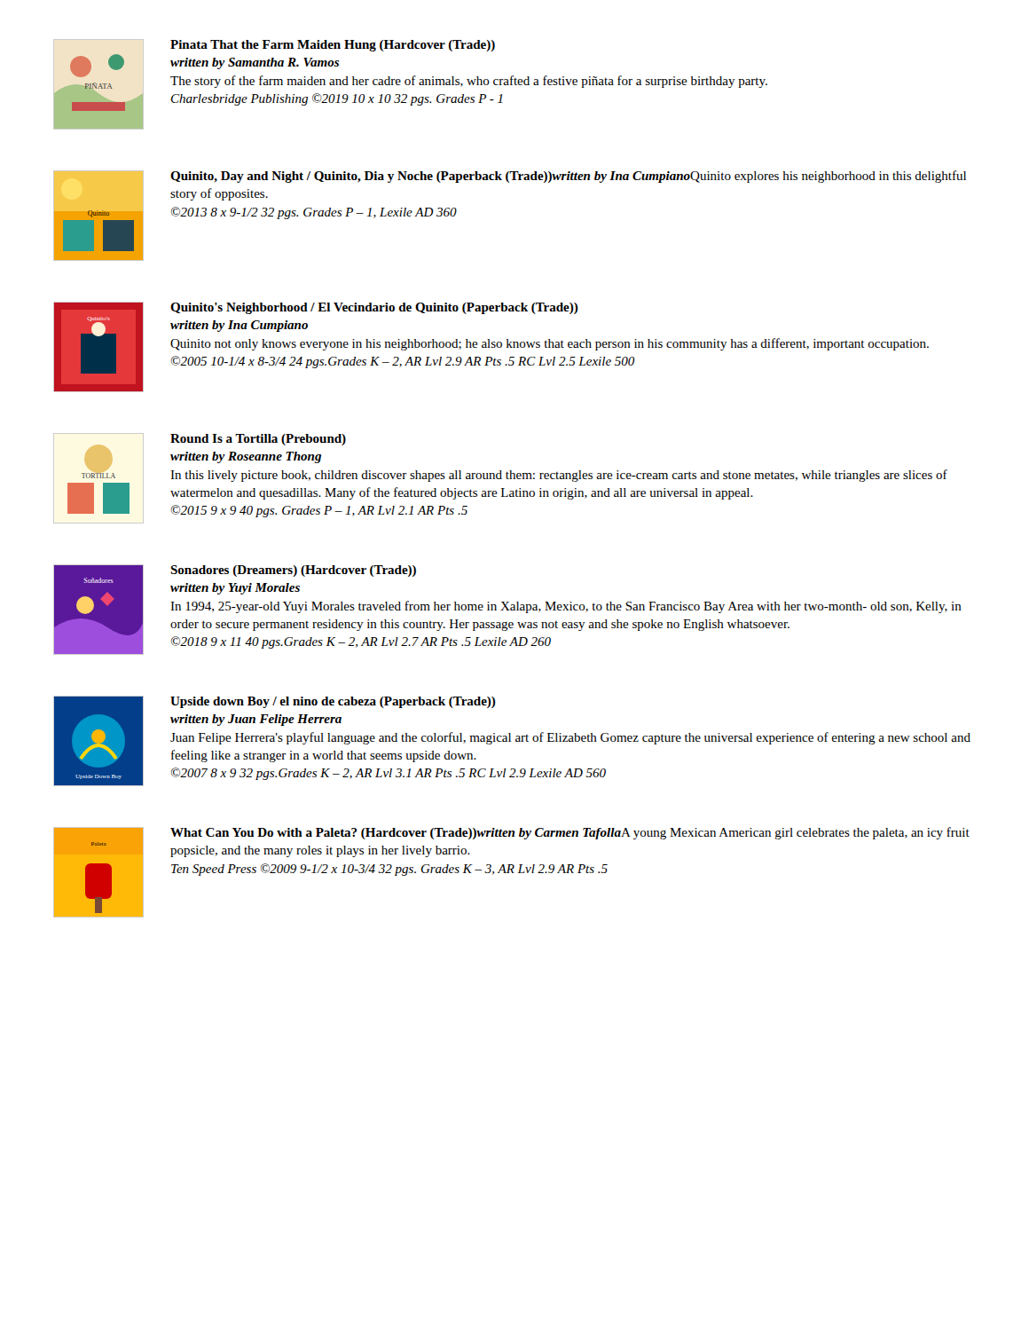Pinata That the Farm Maiden Hung (Hardcover (Trade))
written by Samantha R. Vamos
The story of the farm maiden and her cadre of animals, who crafted a festive piñata for a surprise birthday party.
Charlesbridge Publishing ©2019 10 x 10 32 pgs. Grades P - 1
Quinito, Day and Night / Quinito, Dia y Noche (Paperback (Trade)) written by Ina Cumpiano Quinito explores his neighborhood in this delightful story of opposites.
©2013 8 x 9-1/2 32 pgs. Grades P – 1, Lexile AD 360
Quinito's Neighborhood / El Vecindario de Quinito (Paperback (Trade))
written by Ina Cumpiano
Quinito not only knows everyone in his neighborhood; he also knows that each person in his community has a different, important occupation.
©2005 10-1/4 x 8-3/4 24 pgs.Grades K – 2, AR Lvl 2.9 AR Pts .5 RC Lvl 2.5 Lexile 500
Round Is a Tortilla (Prebound)
written by Roseanne Thong
In this lively picture book, children discover shapes all around them: rectangles are ice-cream carts and stone metates, while triangles are slices of watermelon and quesadillas. Many of the featured objects are Latino in origin, and all are universal in appeal.
©2015 9 x 9 40 pgs. Grades P – 1, AR Lvl 2.1 AR Pts .5
Sonadores (Dreamers) (Hardcover (Trade))
written by Yuyi Morales
In 1994, 25-year-old Yuyi Morales traveled from her home in Xalapa, Mexico, to the San Francisco Bay Area with her two-month- old son, Kelly, in order to secure permanent residency in this country. Her passage was not easy and she spoke no English whatsoever.
©2018 9 x 11 40 pgs.Grades K – 2, AR Lvl 2.7 AR Pts .5 Lexile AD 260
Upside down Boy / el nino de cabeza (Paperback (Trade))
written by Juan Felipe Herrera
Juan Felipe Herrera's playful language and the colorful, magical art of Elizabeth Gomez capture the universal experience of entering a new school and feeling like a stranger in a world that seems upside down.
©2007 8 x 9 32 pgs.Grades K – 2, AR Lvl 3.1 AR Pts .5 RC Lvl 2.9 Lexile AD 560
What Can You Do with a Paleta? (Hardcover (Trade)) written by Carmen Tafolla A young Mexican American girl celebrates the paleta, an icy fruit popsicle, and the many roles it plays in her lively barrio.
Ten Speed Press ©2009 9-1/2 x 10-3/4 32 pgs. Grades K – 3, AR Lvl 2.9 AR Pts .5